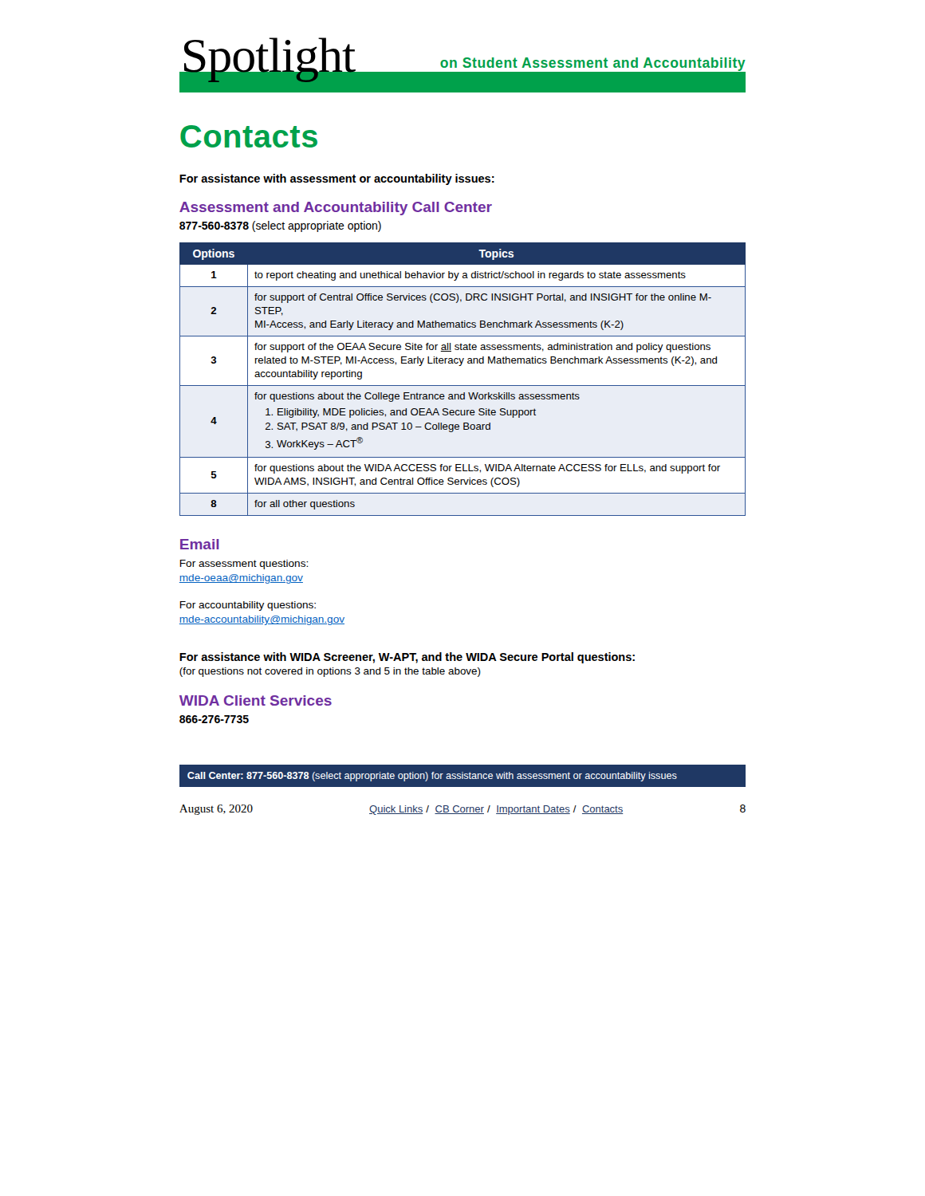Spotlight
on Student Assessment and Accountability
Contacts
For assistance with assessment or accountability issues:
Assessment and Accountability Call Center
877-560-8378 (select appropriate option)
| Options | Topics |
| --- | --- |
| 1 | to report cheating and unethical behavior by a district/school in regards to state assessments |
| 2 | for support of Central Office Services (COS), DRC INSIGHT Portal, and INSIGHT for the online M-STEP, MI-Access, and Early Literacy and Mathematics Benchmark Assessments (K-2) |
| 3 | for support of the OEAA Secure Site for all state assessments, administration and policy questions related to M-STEP, MI-Access, Early Literacy and Mathematics Benchmark Assessments (K-2), and accountability reporting |
| 4 | for questions about the College Entrance and Workskills assessments Eligibility, MDE policies, and OEAA Secure Site Support SAT, PSAT 8/9, and PSAT 10 – College Board WorkKeys – ACT ® |
| 5 | for questions about the WIDA ACCESS for ELLs, WIDA Alternate ACCESS for ELLs, and support for WIDA AMS, INSIGHT, and Central Office Services (COS) |
| 8 | for all other questions |
Email
For assessment questions:
mde-oeaa@michigan.gov
For accountability questions:
mde-accountability@michigan.gov
For assistance with WIDA Screener, W-APT, and the WIDA Secure Portal questions:
(for questions not covered in options 3 and 5 in the table above)
WIDA Client Services
866-276-7735
Call Center: 877-560-8378 (select appropriate option) for assistance with assessment or accountability issues
August 6, 2020
Quick Links/ CB Corner/ Important Dates/ Contacts
8